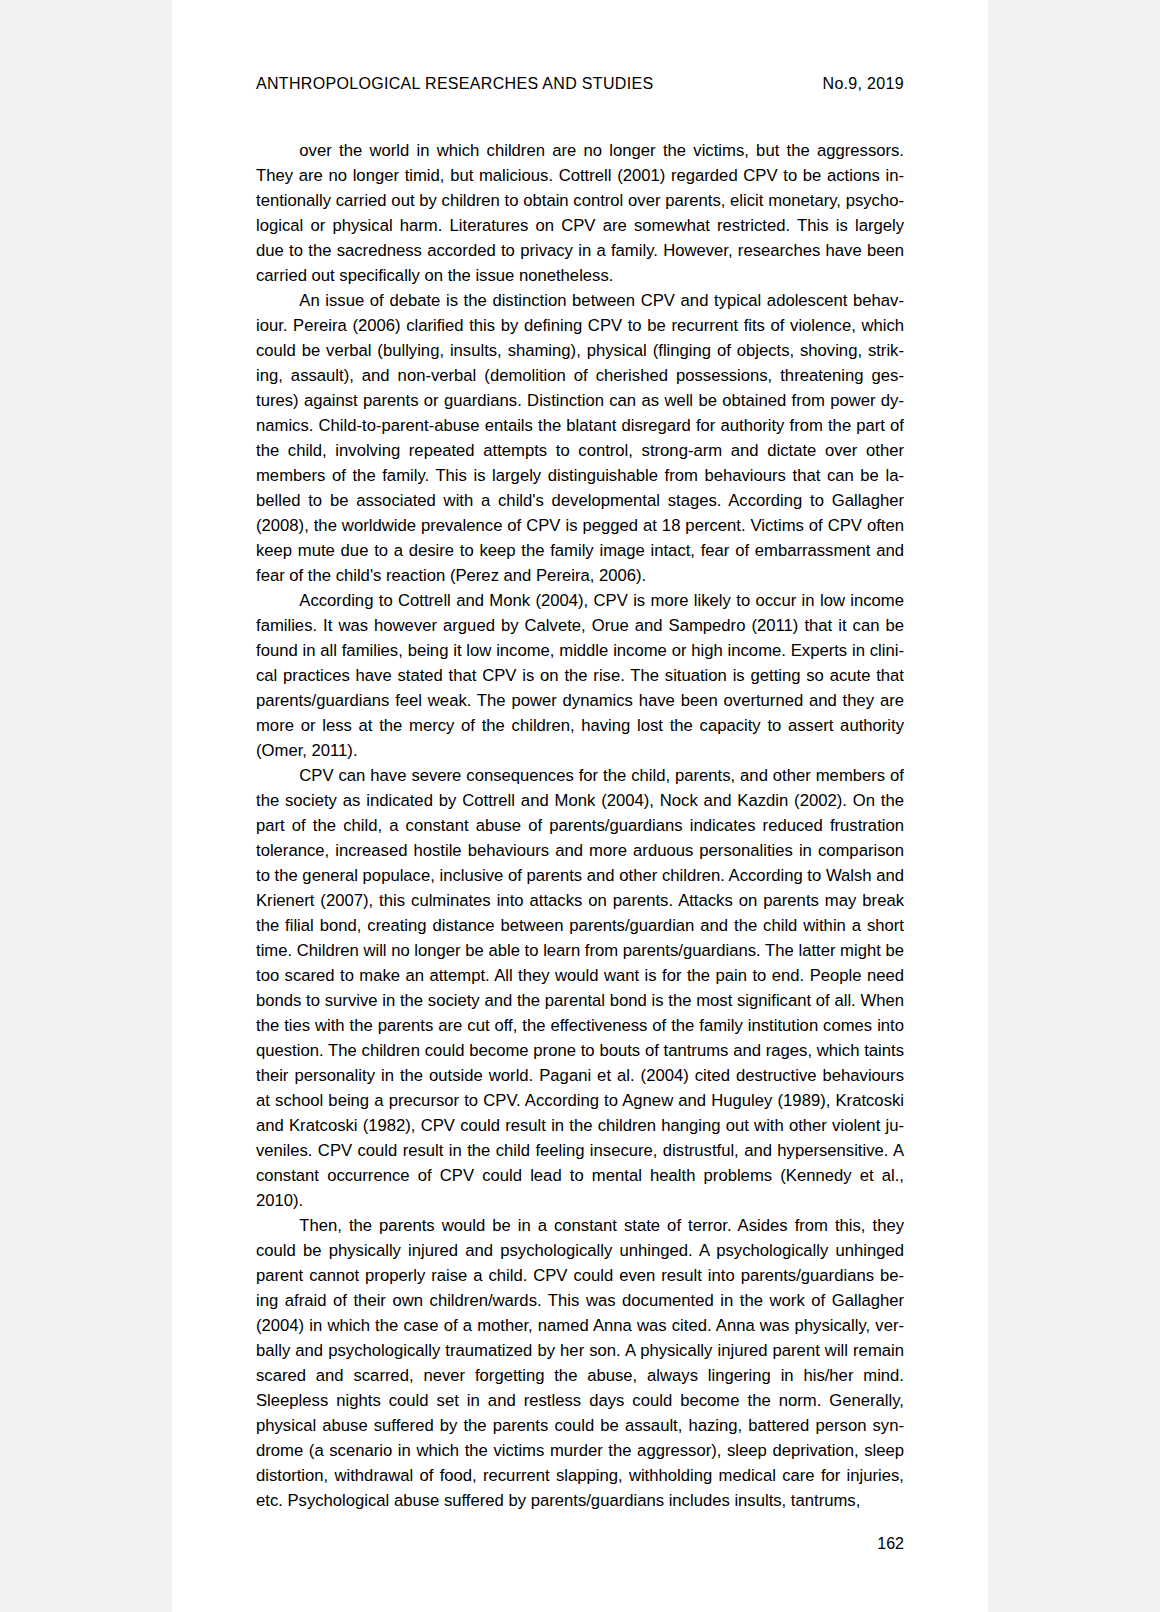Anthropological Researches and Studies No.9, 2019
over the world in which children are no longer the victims, but the aggressors. They are no longer timid, but malicious. Cottrell (2001) regarded CPV to be actions intentionally carried out by children to obtain control over parents, elicit monetary, psychological or physical harm. Literatures on CPV are somewhat restricted. This is largely due to the sacredness accorded to privacy in a family. However, researches have been carried out specifically on the issue nonetheless.
An issue of debate is the distinction between CPV and typical adolescent behaviour. Pereira (2006) clarified this by defining CPV to be recurrent fits of violence, which could be verbal (bullying, insults, shaming), physical (flinging of objects, shoving, striking, assault), and non-verbal (demolition of cherished possessions, threatening gestures) against parents or guardians. Distinction can as well be obtained from power dynamics. Child-to-parent-abuse entails the blatant disregard for authority from the part of the child, involving repeated attempts to control, strong-arm and dictate over other members of the family. This is largely distinguishable from behaviours that can be labelled to be associated with a child's developmental stages. According to Gallagher (2008), the worldwide prevalence of CPV is pegged at 18 percent. Victims of CPV often keep mute due to a desire to keep the family image intact, fear of embarrassment and fear of the child's reaction (Perez and Pereira, 2006).
According to Cottrell and Monk (2004), CPV is more likely to occur in low income families. It was however argued by Calvete, Orue and Sampedro (2011) that it can be found in all families, being it low income, middle income or high income. Experts in clinical practices have stated that CPV is on the rise. The situation is getting so acute that parents/guardians feel weak. The power dynamics have been overturned and they are more or less at the mercy of the children, having lost the capacity to assert authority (Omer, 2011).
CPV can have severe consequences for the child, parents, and other members of the society as indicated by Cottrell and Monk (2004), Nock and Kazdin (2002). On the part of the child, a constant abuse of parents/guardians indicates reduced frustration tolerance, increased hostile behaviours and more arduous personalities in comparison to the general populace, inclusive of parents and other children. According to Walsh and Krienert (2007), this culminates into attacks on parents. Attacks on parents may break the filial bond, creating distance between parents/guardian and the child within a short time. Children will no longer be able to learn from parents/guardians. The latter might be too scared to make an attempt. All they would want is for the pain to end. People need bonds to survive in the society and the parental bond is the most significant of all. When the ties with the parents are cut off, the effectiveness of the family institution comes into question. The children could become prone to bouts of tantrums and rages, which taints their personality in the outside world. Pagani et al. (2004) cited destructive behaviours at school being a precursor to CPV. According to Agnew and Huguley (1989), Kratcoski and Kratcoski (1982), CPV could result in the children hanging out with other violent juveniles. CPV could result in the child feeling insecure, distrustful, and hypersensitive. A constant occurrence of CPV could lead to mental health problems (Kennedy et al., 2010).
Then, the parents would be in a constant state of terror. Asides from this, they could be physically injured and psychologically unhinged. A psychologically unhinged parent cannot properly raise a child. CPV could even result into parents/guardians being afraid of their own children/wards. This was documented in the work of Gallagher (2004) in which the case of a mother, named Anna was cited. Anna was physically, verbally and psychologically traumatized by her son. A physically injured parent will remain scared and scarred, never forgetting the abuse, always lingering in his/her mind. Sleepless nights could set in and restless days could become the norm. Generally, physical abuse suffered by the parents could be assault, hazing, battered person syndrome (a scenario in which the victims murder the aggressor), sleep deprivation, sleep distortion, withdrawal of food, recurrent slapping, withholding medical care for injuries, etc. Psychological abuse suffered by parents/guardians includes insults, tantrums,
162